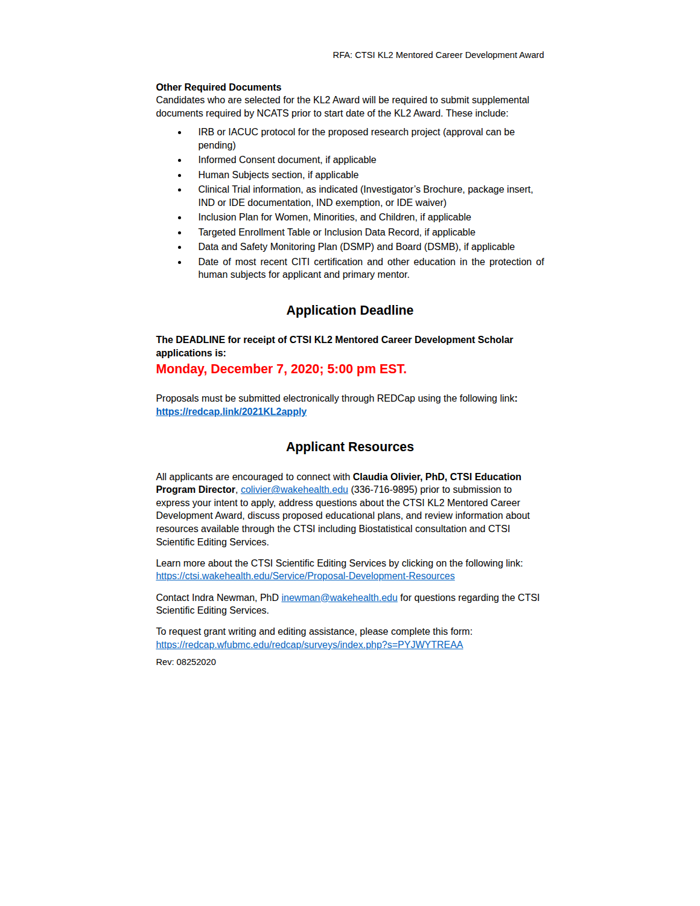RFA: CTSI KL2 Mentored Career Development Award
Other Required Documents
Candidates who are selected for the KL2 Award will be required to submit supplemental documents required by NCATS prior to start date of the KL2 Award. These include:
IRB or IACUC protocol for the proposed research project (approval can be pending)
Informed Consent document, if applicable
Human Subjects section, if applicable
Clinical Trial information, as indicated (Investigator’s Brochure, package insert, IND or IDE documentation, IND exemption, or IDE waiver)
Inclusion Plan for Women, Minorities, and Children, if applicable
Targeted Enrollment Table or Inclusion Data Record, if applicable
Data and Safety Monitoring Plan (DSMP) and Board (DSMB), if applicable
Date of most recent CITI certification and other education in the protection of human subjects for applicant and primary mentor.
Application Deadline
The DEADLINE for receipt of CTSI KL2 Mentored Career Development Scholar applications is:
Monday, December 7, 2020; 5:00 pm EST.
Proposals must be submitted electronically through REDCap using the following link:
https://redcap.link/2021KL2apply
Applicant Resources
All applicants are encouraged to connect with Claudia Olivier, PhD, CTSI Education Program Director, colivier@wakehealth.edu (336-716-9895) prior to submission to express your intent to apply, address questions about the CTSI KL2 Mentored Career Development Award, discuss proposed educational plans, and review information about resources available through the CTSI including Biostatistical consultation and CTSI Scientific Editing Services.
Learn more about the CTSI Scientific Editing Services by clicking on the following link:
https://ctsi.wakehealth.edu/Service/Proposal-Development-Resources
Contact Indra Newman, PhD inewman@wakehealth.edu for questions regarding the CTSI Scientific Editing Services.
To request grant writing and editing assistance, please complete this form:
https://redcap.wfubmc.edu/redcap/surveys/index.php?s=PYJWYTREAA
Rev: 08252020